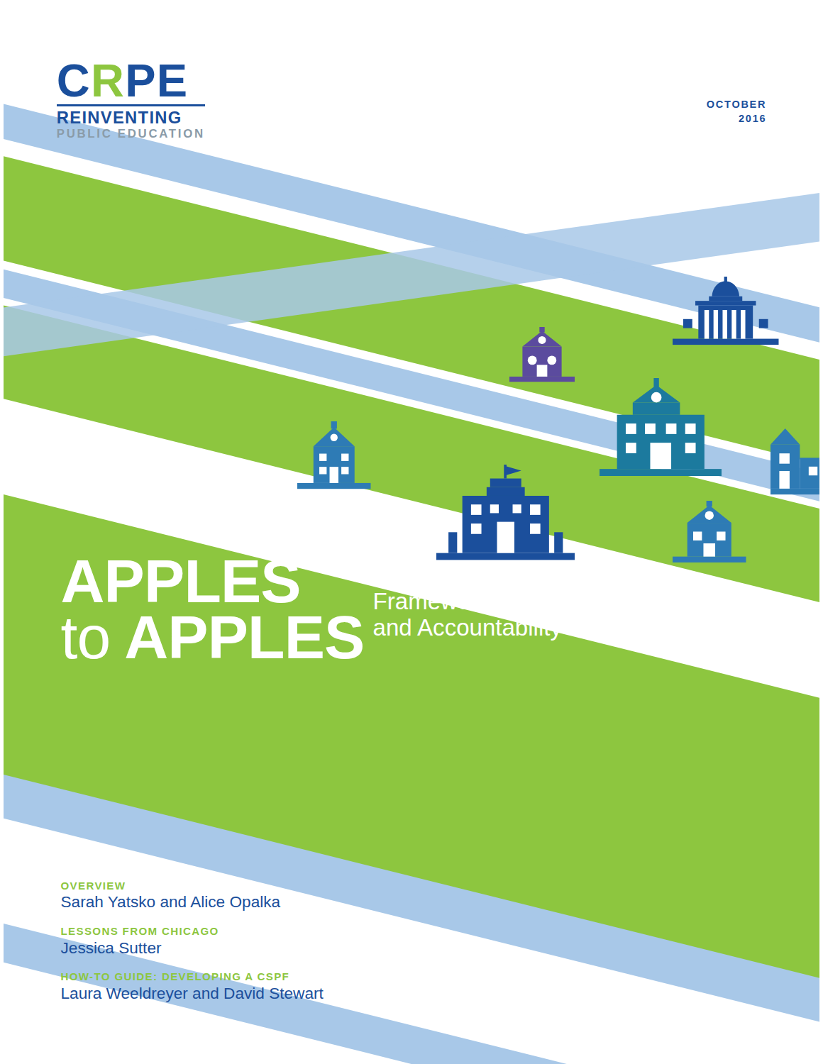CRPE
REINVENTING
PUBLIC EDUCATION
OCTOBER
2016
APPLES
to APPLES
Common School Performance Frameworks as a Tool for Choice and Accountability
Overview
Sarah Yatsko and Alice Opalka
Lessons from Chicago
Jessica Sutter
How-to Guide: Developing a CSPF
Laura Weeldreyer and David Stewart